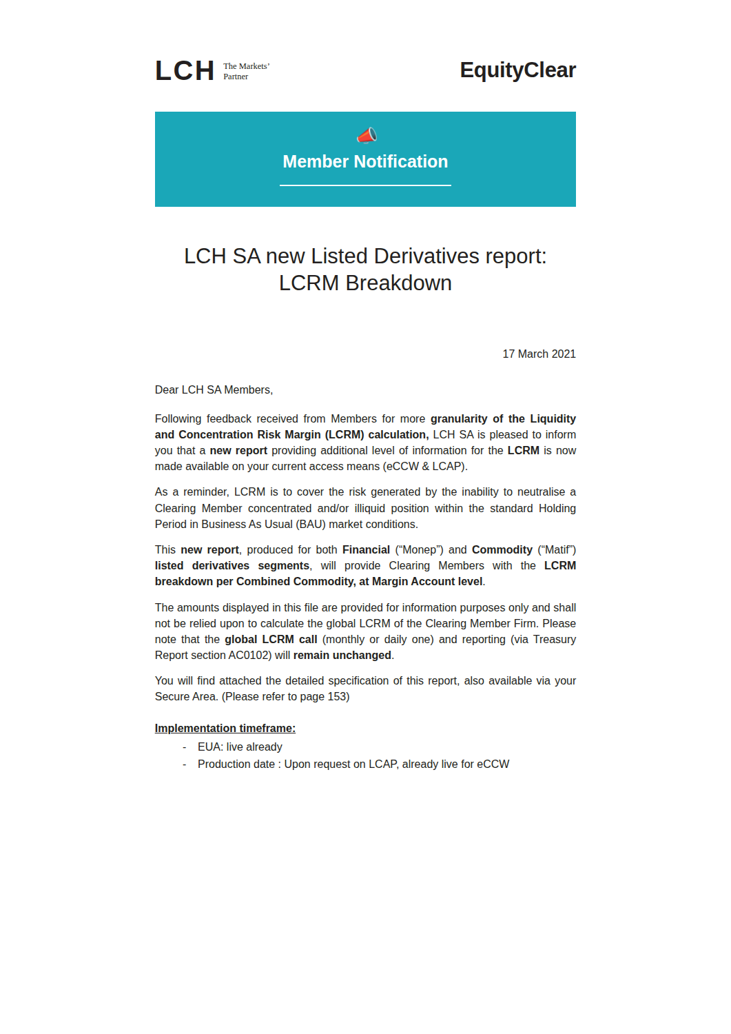LCH The Markets’
Partner
EquityClear
📣
Member Notification
LCH SA new Listed Derivatives report: LCRM Breakdown
17 March 2021
Dear LCH SA Members,
Following feedback received from Members for more granularity of the Liquidity and Concentration Risk Margin (LCRM) calculation, LCH SA is pleased to inform you that a new report providing additional level of information for the LCRM is now made available on your current access means (eCCW & LCAP).
As a reminder, LCRM is to cover the risk generated by the inability to neutralise a Clearing Member concentrated and/or illiquid position within the standard Holding Period in Business As Usual (BAU) market conditions.
This new report, produced for both Financial (“Monep”) and Commodity (“Matif”) listed derivatives segments, will provide Clearing Members with the LCRM breakdown per Combined Commodity, at Margin Account level.
The amounts displayed in this file are provided for information purposes only and shall not be relied upon to calculate the global LCRM of the Clearing Member Firm. Please note that the global LCRM call (monthly or daily one) and reporting (via Treasury Report section AC0102) will remain unchanged.
You will find attached the detailed specification of this report, also available via your Secure Area. (Please refer to page 153)
Implementation timeframe:
EUA: live already
Production date : Upon request on LCAP, already live for eCCW